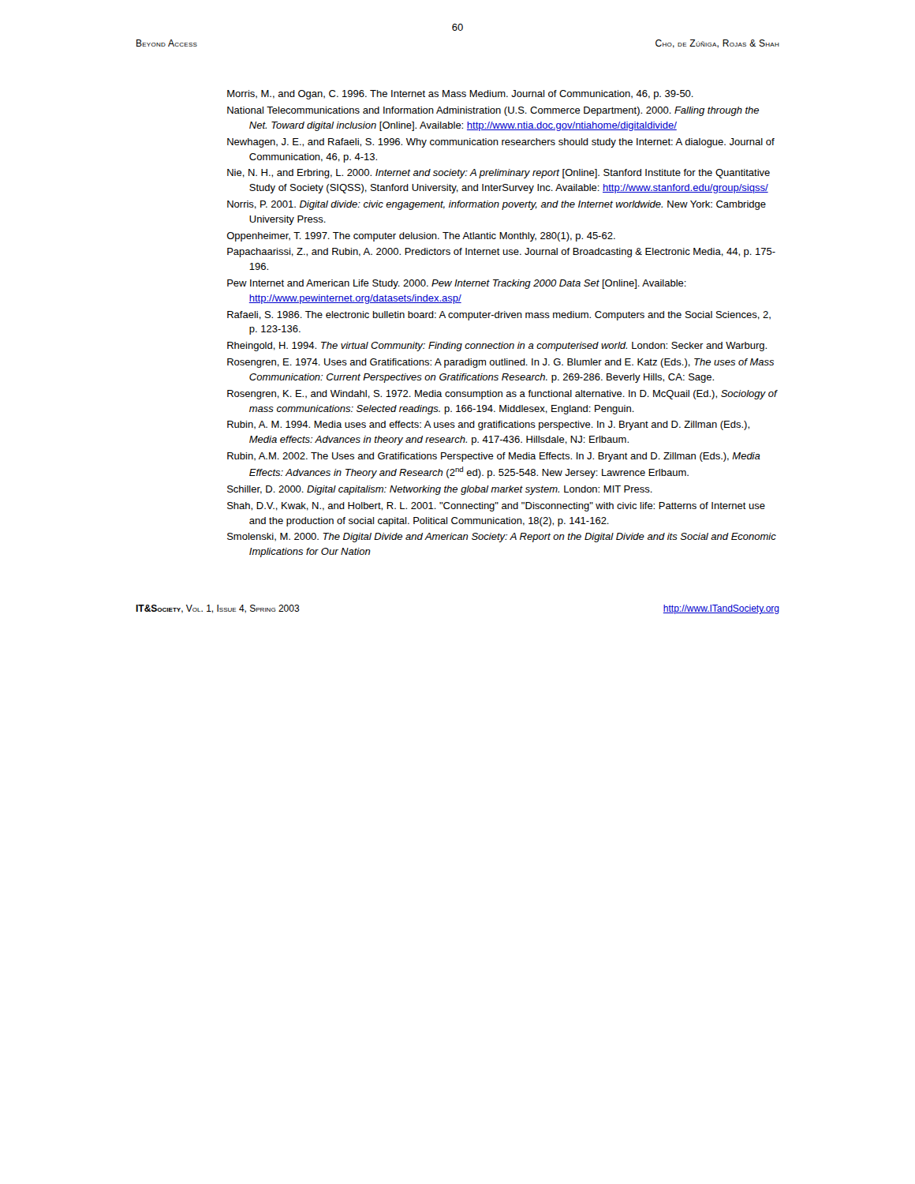60
Beyond Access
Cho, de Zúñiga, Rojas & Shah
Morris, M., and Ogan, C. 1996. The Internet as Mass Medium. Journal of Communication, 46, p. 39-50.
National Telecommunications and Information Administration (U.S. Commerce Department). 2000. Falling through the Net. Toward digital inclusion [Online]. Available: http://www.ntia.doc.gov/ntiahome/digitaldivide/
Newhagen, J. E., and Rafaeli, S. 1996. Why communication researchers should study the Internet: A dialogue. Journal of Communication, 46, p. 4-13.
Nie, N. H., and Erbring, L. 2000. Internet and society: A preliminary report [Online]. Stanford Institute for the Quantitative Study of Society (SIQSS), Stanford University, and InterSurvey Inc. Available: http://www.stanford.edu/group/siqss/
Norris, P. 2001. Digital divide: civic engagement, information poverty, and the Internet worldwide. New York: Cambridge University Press.
Oppenheimer, T. 1997. The computer delusion. The Atlantic Monthly, 280(1), p. 45-62.
Papachaarissi, Z., and Rubin, A. 2000. Predictors of Internet use. Journal of Broadcasting & Electronic Media, 44, p. 175-196.
Pew Internet and American Life Study. 2000. Pew Internet Tracking 2000 Data Set [Online]. Available: http://www.pewinternet.org/datasets/index.asp/
Rafaeli, S. 1986. The electronic bulletin board: A computer-driven mass medium. Computers and the Social Sciences, 2, p. 123-136.
Rheingold, H. 1994. The virtual Community: Finding connection in a computerised world. London: Secker and Warburg.
Rosengren, E. 1974. Uses and Gratifications: A paradigm outlined. In J. G. Blumler and E. Katz (Eds.), The uses of Mass Communication: Current Perspectives on Gratifications Research. p. 269-286. Beverly Hills, CA: Sage.
Rosengren, K. E., and Windahl, S. 1972. Media consumption as a functional alternative. In D. McQuail (Ed.), Sociology of mass communications: Selected readings. p. 166-194. Middlesex, England: Penguin.
Rubin, A. M. 1994. Media uses and effects: A uses and gratifications perspective. In J. Bryant and D. Zillman (Eds.), Media effects: Advances in theory and research. p. 417-436. Hillsdale, NJ: Erlbaum.
Rubin, A.M. 2002. The Uses and Gratifications Perspective of Media Effects. In J. Bryant and D. Zillman (Eds.), Media Effects: Advances in Theory and Research (2nd ed). p. 525-548. New Jersey: Lawrence Erlbaum.
Schiller, D. 2000. Digital capitalism: Networking the global market system. London: MIT Press.
Shah, D.V., Kwak, N., and Holbert, R. L. 2001. "Connecting" and "Disconnecting" with civic life: Patterns of Internet use and the production of social capital. Political Communication, 18(2), p. 141-162.
Smolenski, M. 2000. The Digital Divide and American Society: A Report on the Digital Divide and its Social and Economic Implications for Our Nation
IT&Society, Vol. 1, Issue 4, Spring 2003
http://www.ITandSociety.org